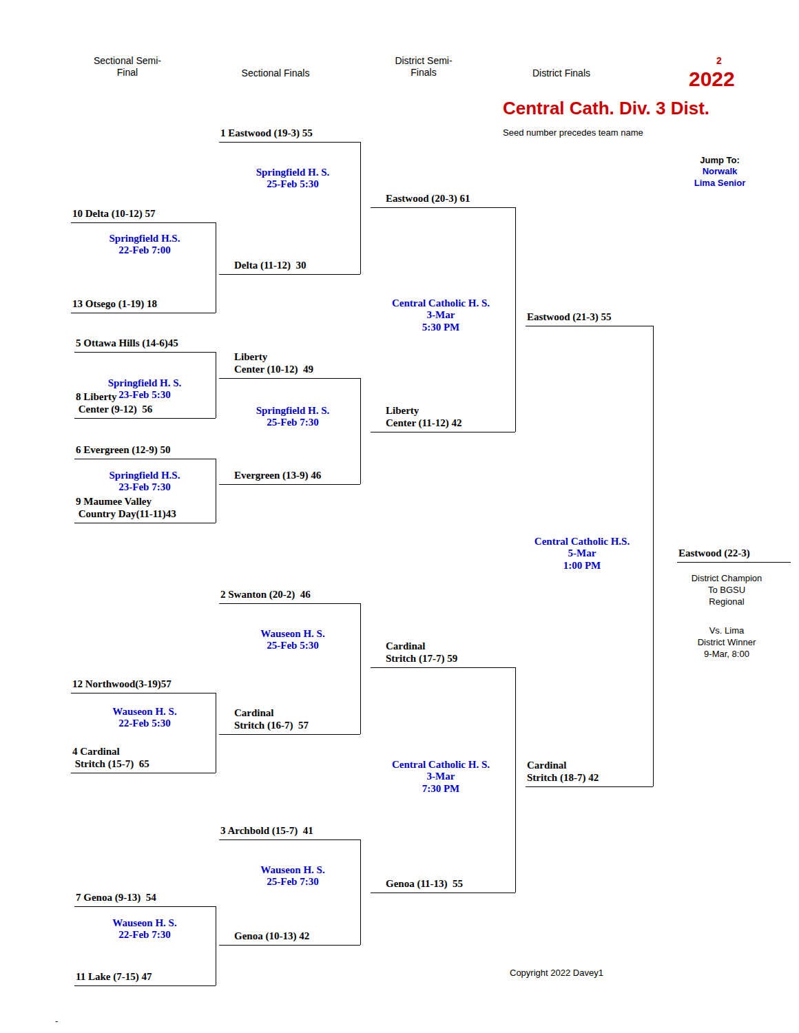Sectional Semi-
Final
Sectional Finals
District Semi-
Finals
District Finals
2
2022
Central Cath. Div. 3 Dist.
Seed number precedes team name
Jump To:
Norwalk
Lima Senior
1 Eastwood (19-3) 55
Springfield H. S.
25-Feb 5:30
10 Delta (10-12) 57
Springfield H.S.
22-Feb 7:00
13 Otsego (1-19) 18
Delta (11-12) 30
Eastwood (20-3) 61
Central Catholic H. S.
3-Mar
5:30 PM
5 Ottawa Hills (14-6)45
Springfield H. S.
23-Feb 5:30
8 Liberty
Center (9-12) 56
Liberty
Center (10-12) 49
Springfield H. S.
25-Feb 7:30
6 Evergreen (12-9) 50
Springfield H.S.
23-Feb 7:30
9 Maumee Valley
Country Day(11-11)43
Evergreen (13-9) 46
Liberty
Center (11-12) 42
Eastwood (21-3) 55
Central Catholic H.S.
5-Mar
1:00 PM
2 Swanton (20-2) 46
Wauseon H. S.
25-Feb 5:30
12 Northwood(3-19)57
Wauseon H. S.
22-Feb 5:30
4 Cardinal
Stritch (15-7) 65
Cardinal
Stritch (16-7) 57
Cardinal
Stritch (17-7) 59
Central Catholic H. S.
3-Mar
7:30 PM
3 Archbold (15-7) 41
Wauseon H. S.
25-Feb 7:30
7 Genoa (9-13) 54
Wauseon H. S.
22-Feb 7:30
11 Lake (7-15) 47
Genoa (10-13) 42
Genoa (11-13) 55
Cardinal
Stritch (18-7) 42
Eastwood (22-3)
District Champion
To BGSU
Regional
Vs. Lima
District Winner
9-Mar, 8:00
Copyright 2022 Davey1
-